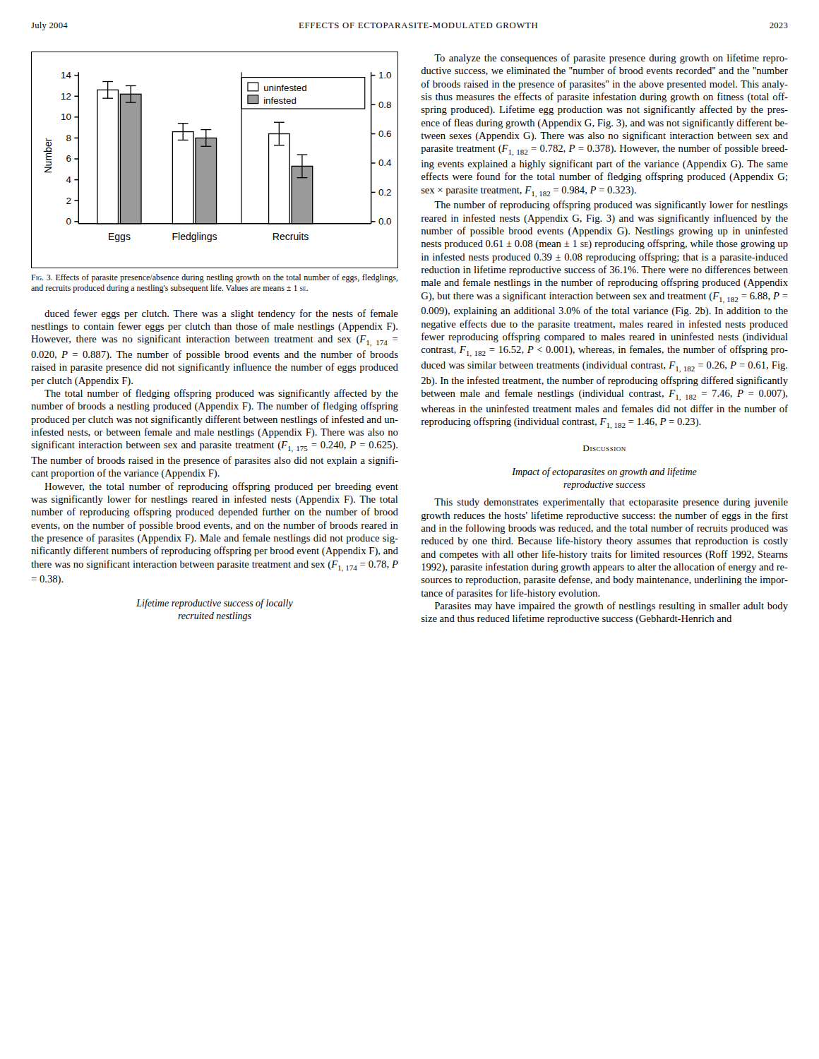July 2004 Effects of Ectoparasite-Modulated Growth 2023
14 12 10 8 6 4 2 0 1.0 0.8 0.6 0.4 0.2 0.0 Number Number uninfested infested Eggs Fledglings Recruits
Fig. 3. Effects of parasite presence/absence during nestling growth on the total number of eggs, fledglings, and recruits produced during a nestling's subsequent life. Values are means ± 1 se.
duced fewer eggs per clutch. There was a slight tendency for the nests of female nestlings to contain fewer eggs per clutch than those of male nestlings (Appendix F). However, there was no significant interaction between treatment and sex (F1, 174 = 0.020, P = 0.887). The number of possible brood events and the number of broods raised in parasite presence did not significantly influence the number of eggs produced per clutch (Appendix F).
The total number of fledging offspring produced was significantly affected by the number of broods a nestling produced (Appendix F). The number of fledging offspring produced per clutch was not significantly different between nestlings of infested and uninfested nests, or between female and male nestlings (Appendix F). There was also no significant interaction between sex and parasite treatment (F1, 175 = 0.240, P = 0.625). The number of broods raised in the presence of parasites also did not explain a significant proportion of the variance (Appendix F).
However, the total number of reproducing offspring produced per breeding event was significantly lower for nestlings reared in infested nests (Appendix F). The total number of reproducing offspring produced depended further on the number of brood events, on the number of possible brood events, and on the number of broods reared in the presence of parasites (Appendix F). Male and female nestlings did not produce significantly different numbers of reproducing offspring per brood event (Appendix F), and there was no significant interaction between parasite treatment and sex (F1, 174 = 0.78, P = 0.38).
Lifetime reproductive success of locally
recruited nestlings
To analyze the consequences of parasite presence during growth on lifetime reproductive success, we eliminated the ''number of brood events recorded'' and the ''number of broods raised in the presence of parasites'' in the above presented model. This analysis thus measures the effects of parasite infestation during growth on fitness (total offspring produced). Lifetime egg production was not significantly affected by the presence of fleas during growth (Appendix G, Fig. 3), and was not significantly different between sexes (Appendix G). There was also no significant interaction between sex and parasite treatment (F1, 182 = 0.782, P = 0.378). However, the number of possible breeding events explained a highly significant part of the variance (Appendix G). The same effects were found for the total number of fledging offspring produced (Appendix G; sex × parasite treatment, F1, 182 = 0.984, P = 0.323).
The number of reproducing offspring produced was significantly lower for nestlings reared in infested nests (Appendix G, Fig. 3) and was significantly influenced by the number of possible brood events (Appendix G). Nestlings growing up in uninfested nests produced 0.61 ± 0.08 (mean ± 1 se) reproducing offspring, while those growing up in infested nests produced 0.39 ± 0.08 reproducing offspring; that is a parasite-induced reduction in lifetime reproductive success of 36.1%. There were no differences between male and female nestlings in the number of reproducing offspring produced (Appendix G), but there was a significant interaction between sex and treatment (F1, 182 = 6.88, P = 0.009), explaining an additional 3.0% of the total variance (Fig. 2b). In addition to the negative effects due to the parasite treatment, males reared in infested nests produced fewer reproducing offspring compared to males reared in uninfested nests (individual contrast, F1, 182 = 16.52, P < 0.001), whereas, in females, the number of offspring produced was similar between treatments (individual contrast, F1, 182 = 0.26, P = 0.61, Fig. 2b). In the infested treatment, the number of reproducing offspring differed significantly between male and female nestlings (individual contrast, F1, 182 = 7.46, P = 0.007), whereas in the uninfested treatment males and females did not differ in the number of reproducing offspring (individual contrast, F1, 182 = 1.46, P = 0.23).
Discussion
Impact of ectoparasites on growth and lifetime
reproductive success
This study demonstrates experimentally that ectoparasite presence during juvenile growth reduces the hosts' lifetime reproductive success: the number of eggs in the first and in the following broods was reduced, and the total number of recruits produced was reduced by one third. Because life-history theory assumes that reproduction is costly and competes with all other life-history traits for limited resources (Roff 1992, Stearns 1992), parasite infestation during growth appears to alter the allocation of energy and resources to reproduction, parasite defense, and body maintenance, underlining the importance of parasites for life-history evolution.
Parasites may have impaired the growth of nestlings resulting in smaller adult body size and thus reduced lifetime reproductive success (Gebhardt-Henrich and